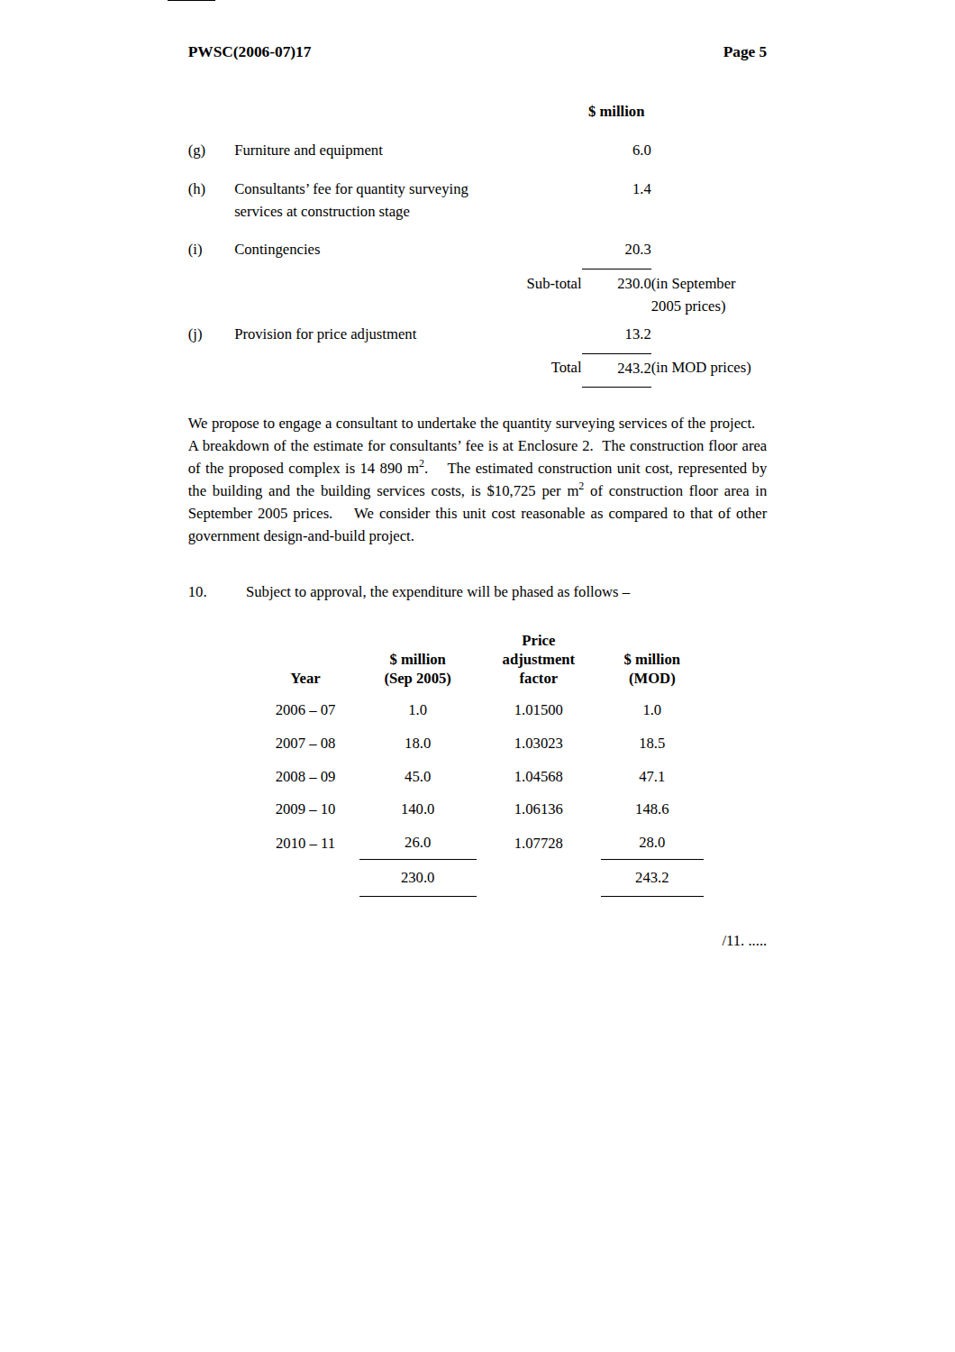PWSC(2006-07)17
Page 5
| | | | $ million | |
| (g) | Furniture and equipment | | 6.0 | |
| (h) | Consultants’ fee for quantity surveying services at construction stage | | 1.4 | |
| (i) | Contingencies | | 20.3 | |
| | | Sub-total | 230.0 | (in September 2005 prices) |
| (j) | Provision for price adjustment | | 13.2 | |
| | | Total | 243.2 | (in MOD prices) |
We propose to engage a consultant to undertake the quantity surveying services of the project. A breakdown of the estimate for consultants’ fee is at Enclosure 2. The construction floor area of the proposed complex is 14 890 m2. The estimated construction unit cost, represented by the building and the building services costs, is $10,725 per m2 of construction floor area in September 2005 prices. We consider this unit cost reasonable as compared to that of other government design-and-build project.
10.
Subject to approval, the expenditure will be phased as follows –
| Year | $ million (Sep 2005) | Price adjustment factor | $ million (MOD) |
| --- | --- | --- | --- |
| 2006 – 07 | 1.0 | 1.01500 | 1.0 |
| 2007 – 08 | 18.0 | 1.03023 | 18.5 |
| 2008 – 09 | 45.0 | 1.04568 | 47.1 |
| 2009 – 10 | 140.0 | 1.06136 | 148.6 |
| 2010 – 11 | 26.0 | 1.07728 | 28.0 |
| | 230.0 | | 243.2 |
/11. .....